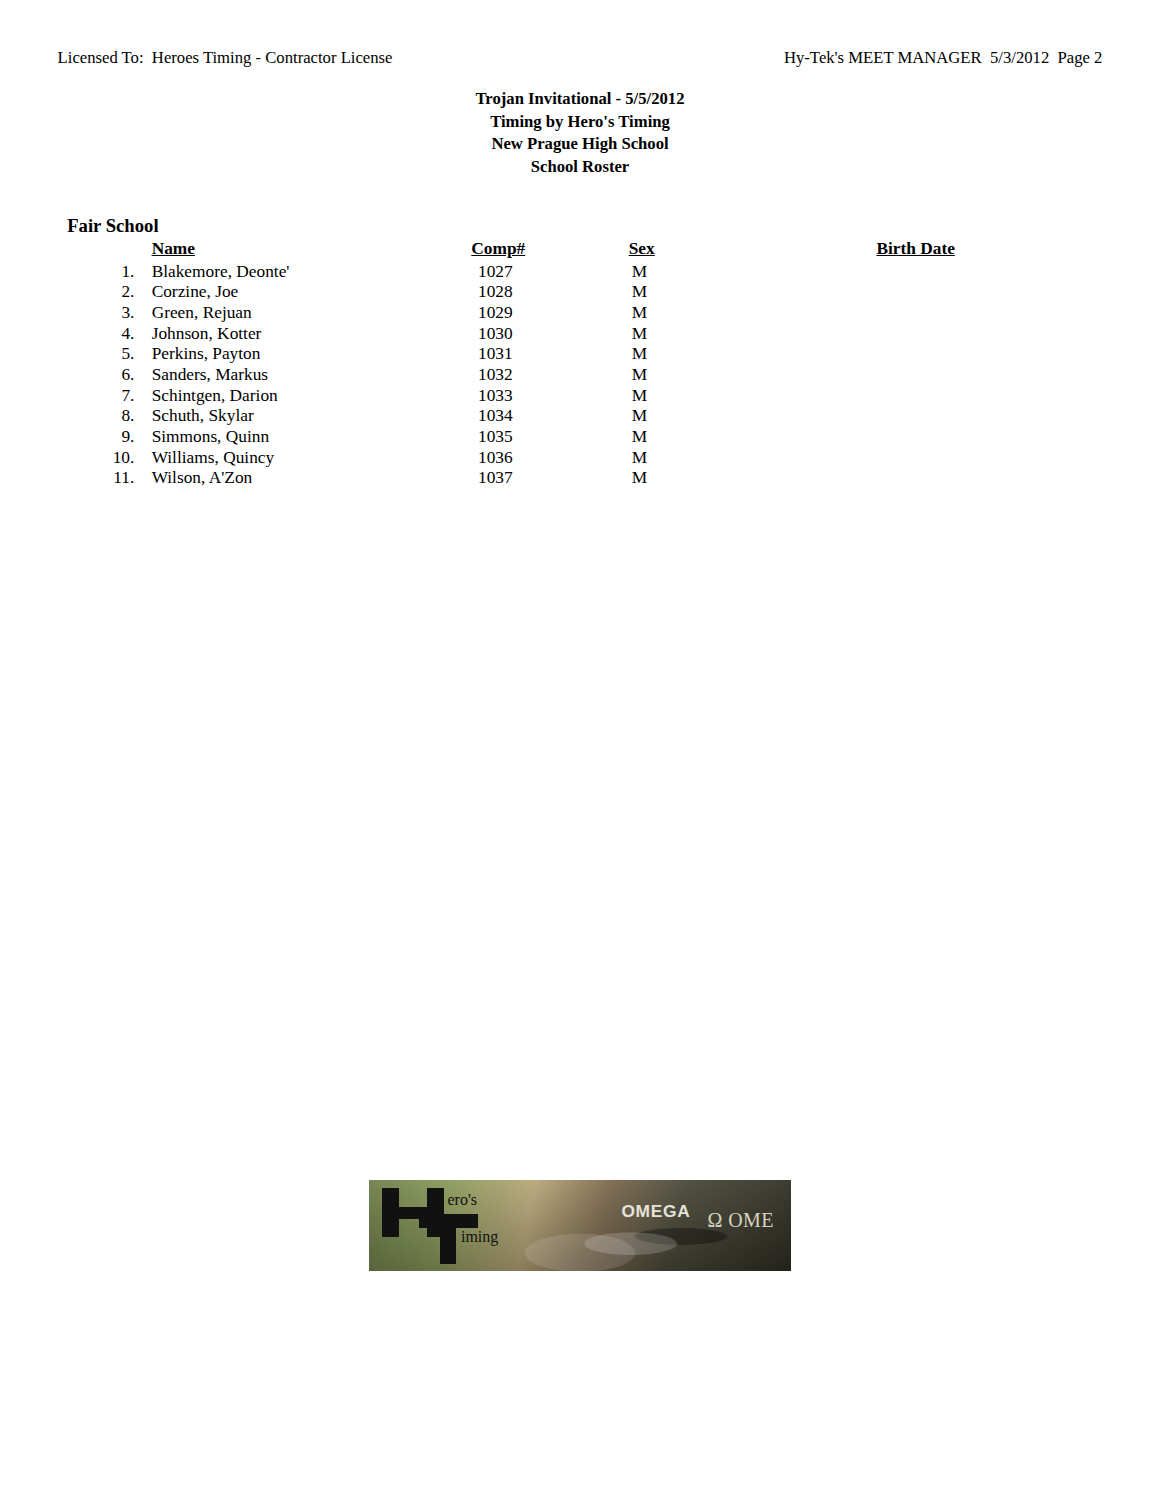Licensed To: Heroes Timing - Contractor License Hy-Tek's MEET MANAGER 5/3/2012 Page 2
Trojan Invitational - 5/5/2012
Timing by Hero's Timing
New Prague High School
School Roster
Fair School
| | Name | Comp# | Sex | Birth Date |
| --- | --- | --- | --- | --- |
| 1. | Blakemore, Deonte' | 1027 | M | |
| 2. | Corzine, Joe | 1028 | M | |
| 3. | Green, Rejuan | 1029 | M | |
| 4. | Johnson, Kotter | 1030 | M | |
| 5. | Perkins, Payton | 1031 | M | |
| 6. | Sanders, Markus | 1032 | M | |
| 7. | Schintgen, Darion | 1033 | M | |
| 8. | Schuth, Skylar | 1034 | M | |
| 9. | Simmons, Quinn | 1035 | M | |
| 10. | Williams, Quincy | 1036 | M | |
| 11. | Wilson, A'Zon | 1037 | M | |
OMEGA
Ω OME
ero's
iming